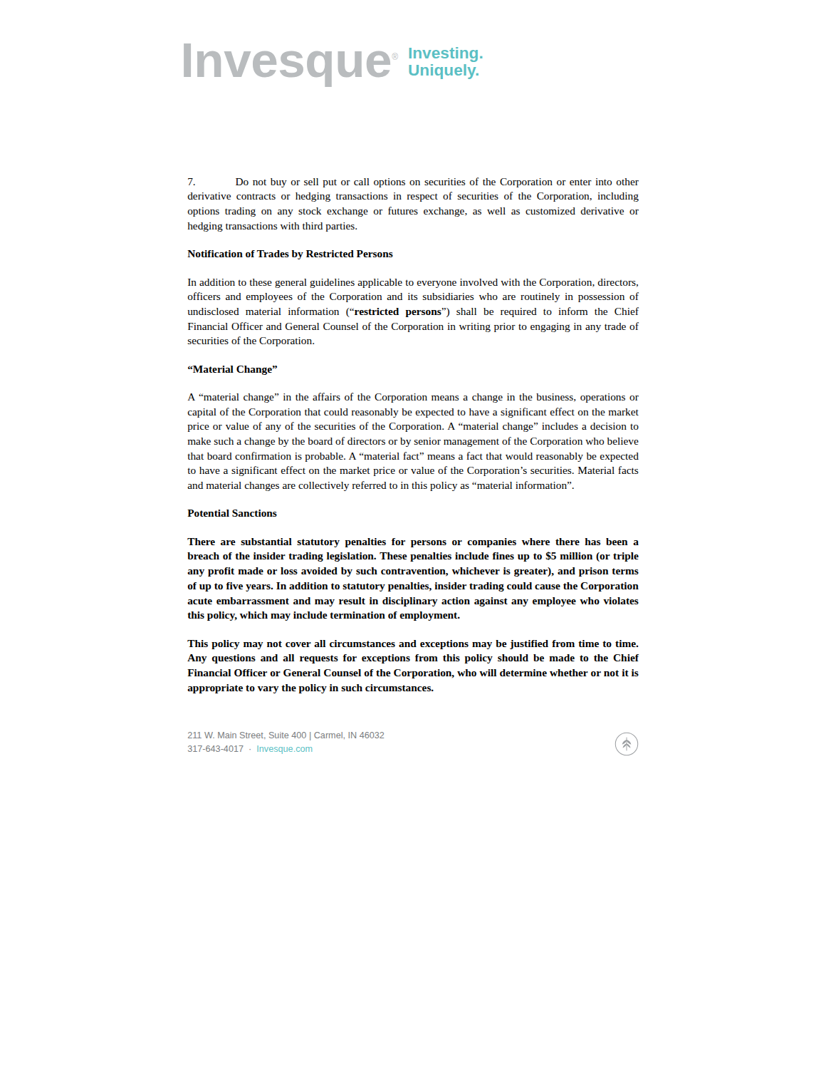Invesque®
Investing.
Uniquely.
7. Do not buy or sell put or call options on securities of the Corporation or enter into other derivative contracts or hedging transactions in respect of securities of the Corporation, including options trading on any stock exchange or futures exchange, as well as customized derivative or hedging transactions with third parties.
Notification of Trades by Restricted Persons
In addition to these general guidelines applicable to everyone involved with the Corporation, directors, officers and employees of the Corporation and its subsidiaries who are routinely in possession of undisclosed material information (“restricted persons”) shall be required to inform the Chief Financial Officer and General Counsel of the Corporation in writing prior to engaging in any trade of securities of the Corporation.
“Material Change”
A “material change” in the affairs of the Corporation means a change in the business, operations or capital of the Corporation that could reasonably be expected to have a significant effect on the market price or value of any of the securities of the Corporation. A “material change” includes a decision to make such a change by the board of directors or by senior management of the Corporation who believe that board confirmation is probable. A “material fact” means a fact that would reasonably be expected to have a significant effect on the market price or value of the Corporation’s securities. Material facts and material changes are collectively referred to in this policy as “material information”.
Potential Sanctions
There are substantial statutory penalties for persons or companies where there has been a breach of the insider trading legislation. These penalties include fines up to $5 million (or triple any profit made or loss avoided by such contravention, whichever is greater), and prison terms of up to five years. In addition to statutory penalties, insider trading could cause the Corporation acute embarrassment and may result in disciplinary action against any employee who violates this policy, which may include termination of employment.
This policy may not cover all circumstances and exceptions may be justified from time to time. Any questions and all requests for exceptions from this policy should be made to the Chief Financial Officer or General Counsel of the Corporation, who will determine whether or not it is appropriate to vary the policy in such circumstances.
211 W. Main Street, Suite 400 | Carmel, IN 46032
317-643-4017 · Invesque.com